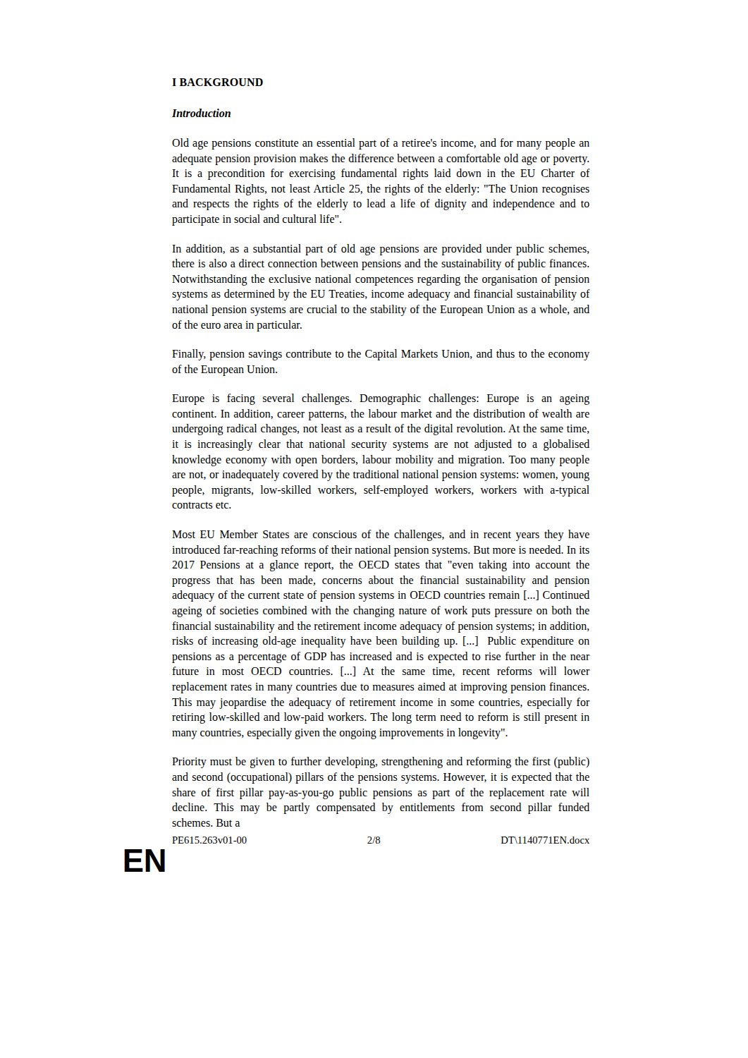I BACKGROUND
Introduction
Old age pensions constitute an essential part of a retiree's income, and for many people an adequate pension provision makes the difference between a comfortable old age or poverty. It is a precondition for exercising fundamental rights laid down in the EU Charter of Fundamental Rights, not least Article 25, the rights of the elderly: "The Union recognises and respects the rights of the elderly to lead a life of dignity and independence and to participate in social and cultural life".
In addition, as a substantial part of old age pensions are provided under public schemes, there is also a direct connection between pensions and the sustainability of public finances. Notwithstanding the exclusive national competences regarding the organisation of pension systems as determined by the EU Treaties, income adequacy and financial sustainability of national pension systems are crucial to the stability of the European Union as a whole, and of the euro area in particular.
Finally, pension savings contribute to the Capital Markets Union, and thus to the economy of the European Union.
Europe is facing several challenges. Demographic challenges: Europe is an ageing continent. In addition, career patterns, the labour market and the distribution of wealth are undergoing radical changes, not least as a result of the digital revolution. At the same time, it is increasingly clear that national security systems are not adjusted to a globalised knowledge economy with open borders, labour mobility and migration. Too many people are not, or inadequately covered by the traditional national pension systems: women, young people, migrants, low-skilled workers, self-employed workers, workers with a-typical contracts etc.
Most EU Member States are conscious of the challenges, and in recent years they have introduced far-reaching reforms of their national pension systems. But more is needed. In its 2017 Pensions at a glance report, the OECD states that "even taking into account the progress that has been made, concerns about the financial sustainability and pension adequacy of the current state of pension systems in OECD countries remain [...] Continued ageing of societies combined with the changing nature of work puts pressure on both the financial sustainability and the retirement income adequacy of pension systems; in addition, risks of increasing old-age inequality have been building up. [...] Public expenditure on pensions as a percentage of GDP has increased and is expected to rise further in the near future in most OECD countries. [...] At the same time, recent reforms will lower replacement rates in many countries due to measures aimed at improving pension finances. This may jeopardise the adequacy of retirement income in some countries, especially for retiring low-skilled and low-paid workers. The long term need to reform is still present in many countries, especially given the ongoing improvements in longevity".
Priority must be given to further developing, strengthening and reforming the first (public) and second (occupational) pillars of the pensions systems. However, it is expected that the share of first pillar pay-as-you-go public pensions as part of the replacement rate will decline. This may be partly compensated by entitlements from second pillar funded schemes. But a
PE615.263v01-00 2/8 DT\1140771EN.docx
EN